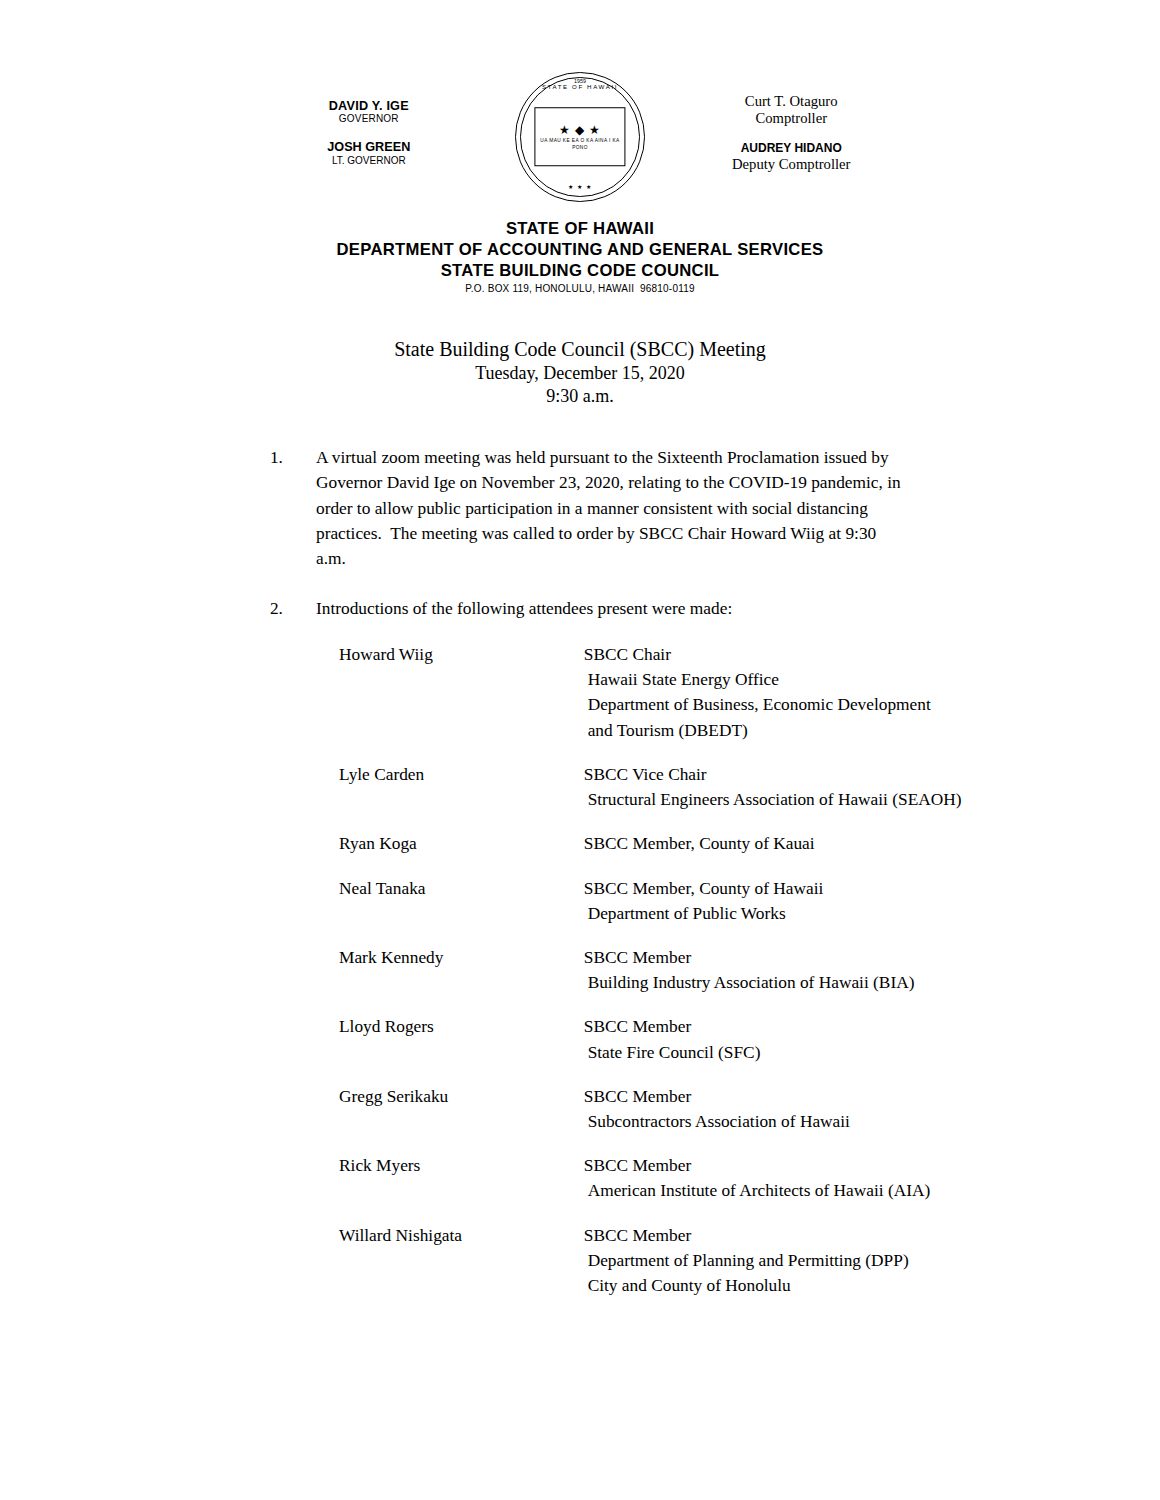DAVID Y. IGE
GOVERNOR
JOSH GREEN
LT. GOVERNOR
1959
STATE OF HAWAII
★ ◆ ★
UA MAU KE EA O KA AINA I KA PONO
★ ★ ★
Curt T. Otaguro
Comptroller
AUDREY HIDANO
Deputy Comptroller
STATE OF HAWAII
DEPARTMENT OF ACCOUNTING AND GENERAL SERVICES
STATE BUILDING CODE COUNCIL
P.O. BOX 119, HONOLULU, HAWAII 96810-0119
State Building Code Council (SBCC) Meeting
Tuesday, December 15, 2020
9:30 a.m.
A virtual zoom meeting was held pursuant to the Sixteenth Proclamation issued by Governor David Ige on November 23, 2020, relating to the COVID-19 pandemic, in order to allow public participation in a manner consistent with social distancing practices. The meeting was called to order by SBCC Chair Howard Wiig at 9:30 a.m.
Introductions of the following attendees present were made:
Howard Wiig
SBCC Chair
Hawaii State Energy Office
Department of Business, Economic Development
and Tourism (DBEDT)
Lyle Carden
SBCC Vice Chair
Structural Engineers Association of Hawaii (SEAOH)
Ryan Koga
SBCC Member, County of Kauai
Neal Tanaka
SBCC Member, County of Hawaii
Department of Public Works
Mark Kennedy
SBCC Member
Building Industry Association of Hawaii (BIA)
Lloyd Rogers
SBCC Member
State Fire Council (SFC)
Gregg Serikaku
SBCC Member
Subcontractors Association of Hawaii
Rick Myers
SBCC Member
American Institute of Architects of Hawaii (AIA)
Willard Nishigata
SBCC Member
Department of Planning and Permitting (DPP)
City and County of Honolulu